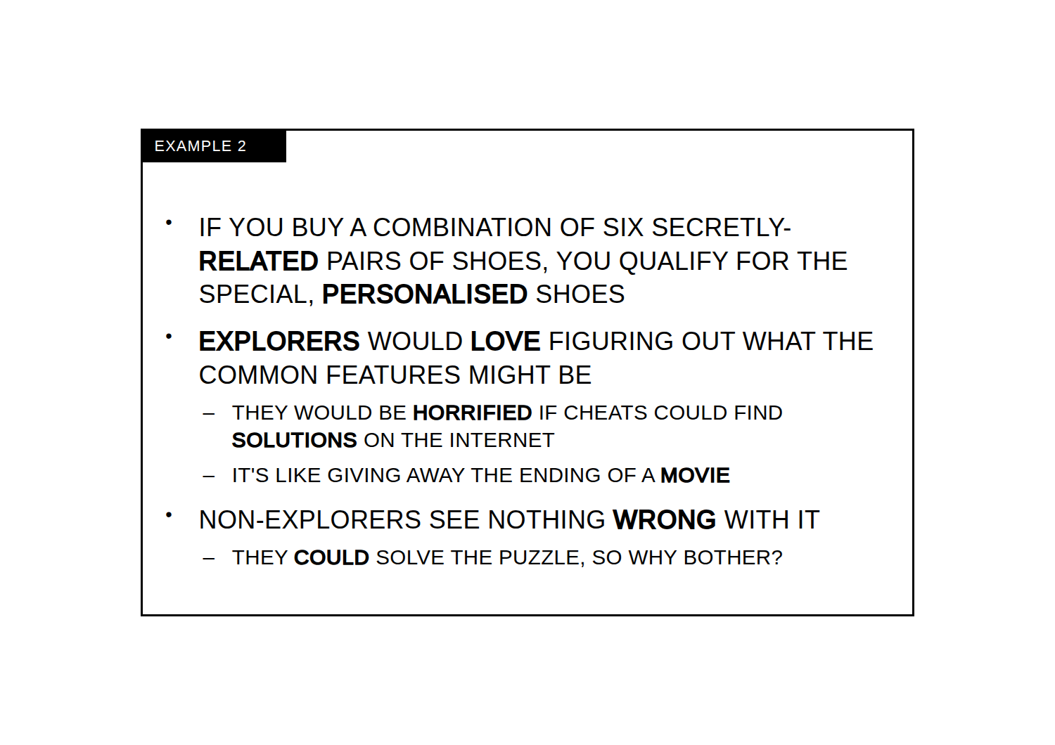Example 2
If you buy a combination of six secretly-related pairs of shoes, you qualify for the special, personalised shoes
Explorers would love figuring out what the common features might be
They would be horrified if cheats could find solutions on the internet
It's like giving away the ending of a movie
Non-explorers see nothing wrong with it
They could solve the puzzle, so why bother?